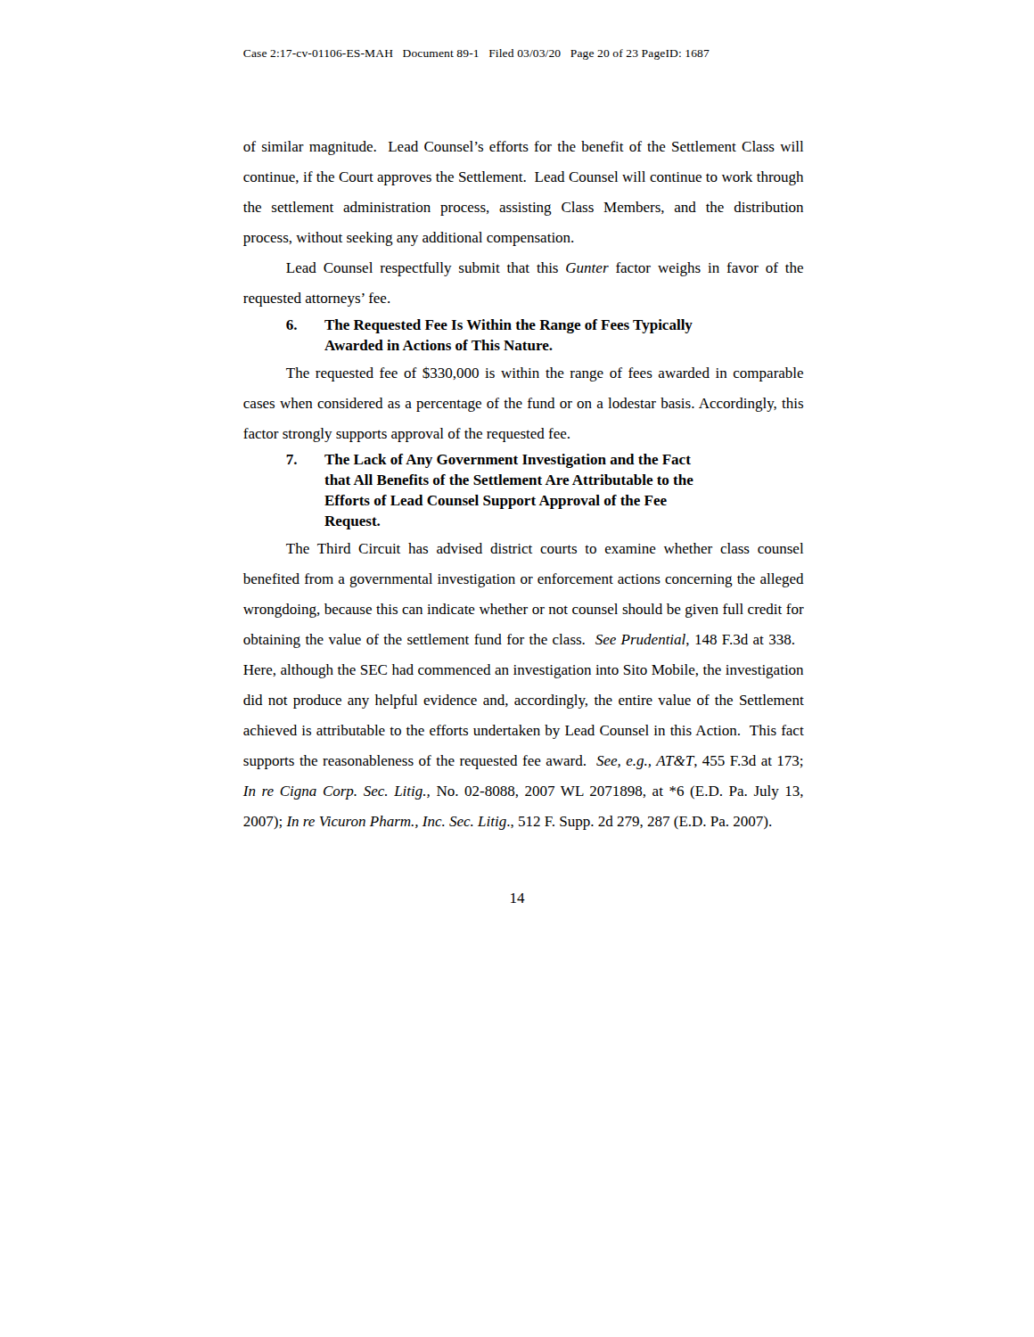Case 2:17-cv-01106-ES-MAH Document 89-1 Filed 03/03/20 Page 20 of 23 PageID: 1687
of similar magnitude. Lead Counsel’s efforts for the benefit of the Settlement Class will continue, if the Court approves the Settlement. Lead Counsel will continue to work through the settlement administration process, assisting Class Members, and the distribution process, without seeking any additional compensation.
Lead Counsel respectfully submit that this Gunter factor weighs in favor of the requested attorneys’ fee.
6. The Requested Fee Is Within the Range of Fees Typically
Awarded in Actions of This Nature.
The requested fee of $330,000 is within the range of fees awarded in comparable cases when considered as a percentage of the fund or on a lodestar basis. Accordingly, this factor strongly supports approval of the requested fee.
7. The Lack of Any Government Investigation and the Fact
that All Benefits of the Settlement Are Attributable to the
Efforts of Lead Counsel Support Approval of the Fee
Request.
The Third Circuit has advised district courts to examine whether class counsel benefited from a governmental investigation or enforcement actions concerning the alleged wrongdoing, because this can indicate whether or not counsel should be given full credit for obtaining the value of the settlement fund for the class. See Prudential, 148 F.3d at 338. Here, although the SEC had commenced an investigation into Sito Mobile, the investigation did not produce any helpful evidence and, accordingly, the entire value of the Settlement achieved is attributable to the efforts undertaken by Lead Counsel in this Action. This fact supports the reasonableness of the requested fee award. See, e.g., AT&T, 455 F.3d at 173; In re Cigna Corp. Sec. Litig., No. 02-8088, 2007 WL 2071898, at *6 (E.D. Pa. July 13, 2007); In re Vicuron Pharm., Inc. Sec. Litig., 512 F. Supp. 2d 279, 287 (E.D. Pa. 2007).
14